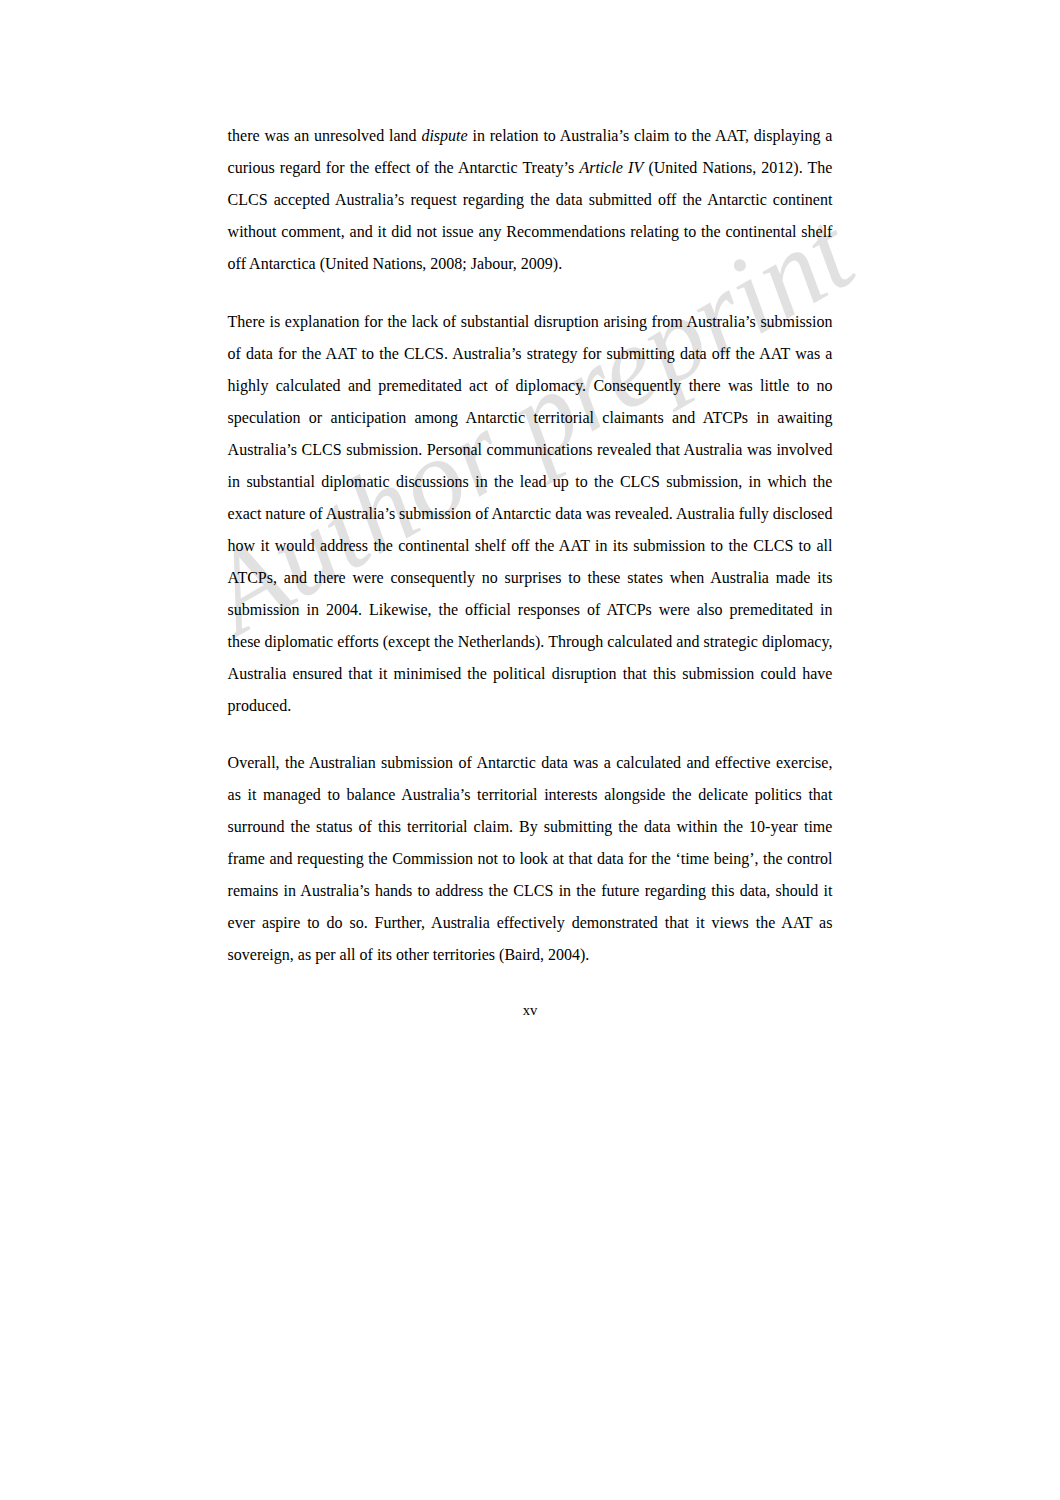Author preprint
there was an unresolved land dispute in relation to Australia’s claim to the AAT, displaying a curious regard for the effect of the Antarctic Treaty’s Article IV (United Nations, 2012). The CLCS accepted Australia’s request regarding the data submitted off the Antarctic continent without comment, and it did not issue any Recommendations relating to the continental shelf off Antarctica (United Nations, 2008; Jabour, 2009).
There is explanation for the lack of substantial disruption arising from Australia’s submission of data for the AAT to the CLCS. Australia’s strategy for submitting data off the AAT was a highly calculated and premeditated act of diplomacy. Consequently there was little to no speculation or anticipation among Antarctic territorial claimants and ATCPs in awaiting Australia’s CLCS submission. Personal communications revealed that Australia was involved in substantial diplomatic discussions in the lead up to the CLCS submission, in which the exact nature of Australia’s submission of Antarctic data was revealed. Australia fully disclosed how it would address the continental shelf off the AAT in its submission to the CLCS to all ATCPs, and there were consequently no surprises to these states when Australia made its submission in 2004. Likewise, the official responses of ATCPs were also premeditated in these diplomatic efforts (except the Netherlands). Through calculated and strategic diplomacy, Australia ensured that it minimised the political disruption that this submission could have produced.
Overall, the Australian submission of Antarctic data was a calculated and effective exercise, as it managed to balance Australia’s territorial interests alongside the delicate politics that surround the status of this territorial claim. By submitting the data within the 10-year time frame and requesting the Commission not to look at that data for the ‘time being’, the control remains in Australia’s hands to address the CLCS in the future regarding this data, should it ever aspire to do so. Further, Australia effectively demonstrated that it views the AAT as sovereign, as per all of its other territories (Baird, 2004).
xv